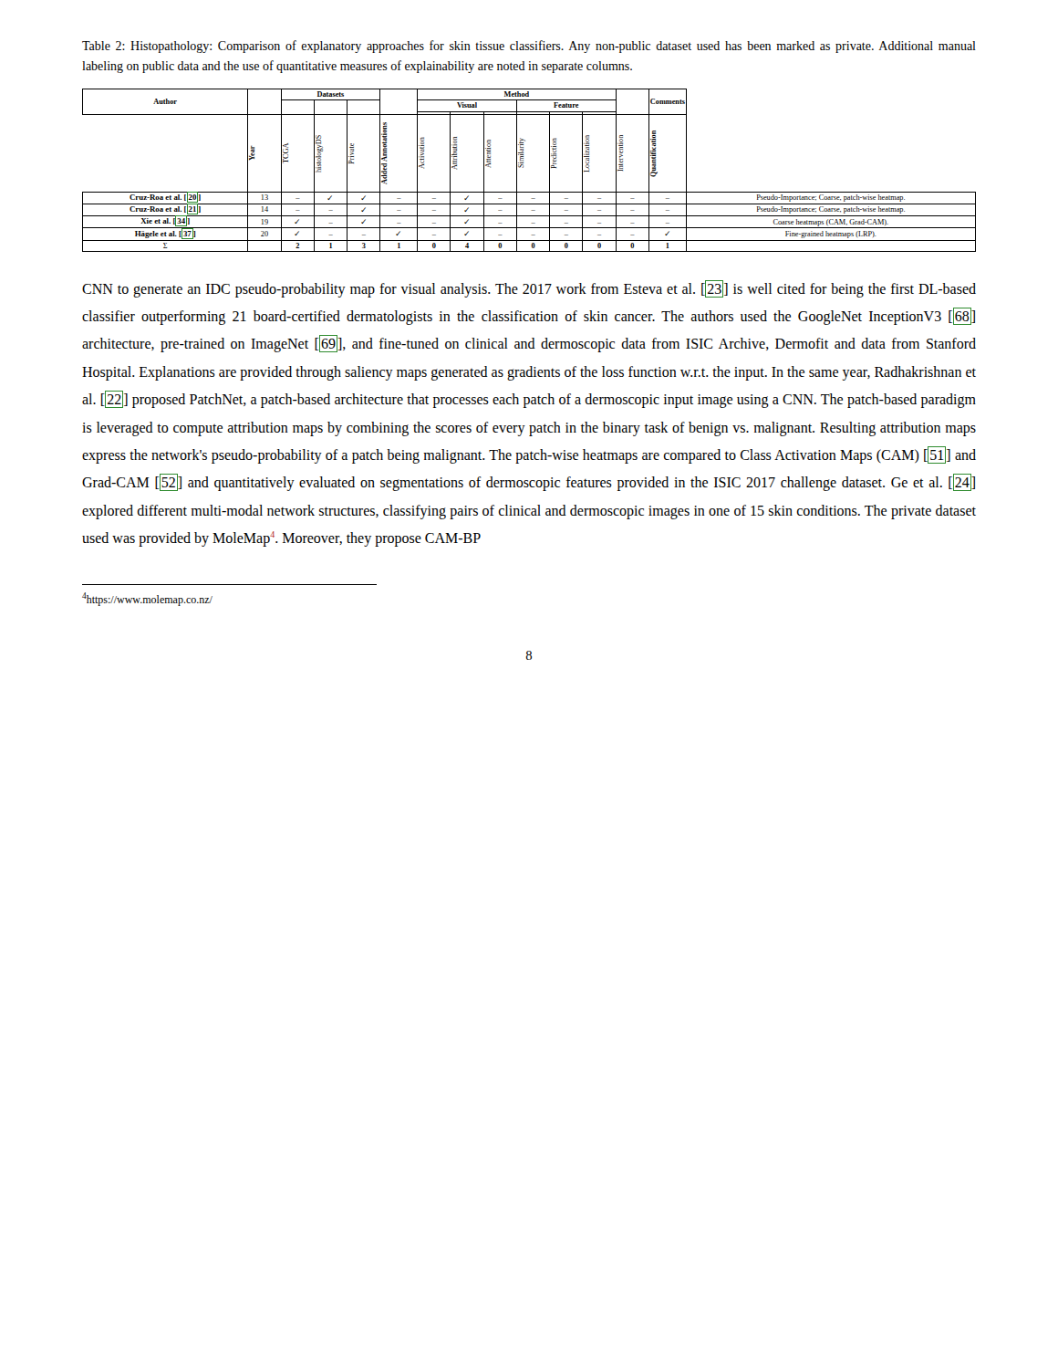Table 2: Histopathology: Comparison of explanatory approaches for skin tissue classifiers. Any non-public dataset used has been marked as private. Additional manual labeling on public data and the use of quantitative measures of explainability are noted in separate columns.
| Author | | Datasets | | Method | | Comments |
| --- | --- | --- | --- | --- | --- | --- |
| | | | Visual | Feature |
| | Year | TCGA | histologyDS | Private | Added Annotations | Activation | Attribution | Attention | Similarity | Prediction | Localization | Intervention | Quantification | |
| Cruz-Roa et al. [ 20 ] | 13 | – | ✓ | ✓ | – | – | ✓ | – | – | – | – | – | – | Pseudo-Importance; Coarse, patch-wise heatmap. |
| Cruz-Roa et al. [ 21 ] | 14 | – | – | ✓ | – | – | ✓ | – | – | – | – | – | – | Pseudo-Importance; Coarse, patch-wise heatmap. |
| Xie et al. [ 34 ] | 19 | ✓ | – | ✓ | – | – | ✓ | – | – | – | – | – | – | Coarse heatmaps (CAM, Grad-CAM). |
| Hägele et al. [ 37 ] | 20 | ✓ | – | – | ✓ | – | ✓ | – | – | – | – | – | ✓ | Fine-grained heatmaps (LRP). |
| Σ | | 2 | 1 | 3 | 1 | 0 | 4 | 0 | 0 | 0 | 0 | 0 | 1 | |
CNN to generate an IDC pseudo-probability map for visual analysis. The 2017 work from Esteva et al. [23] is well cited for being the first DL-based classifier outperforming 21 board-certified dermatologists in the classification of skin cancer. The authors used the GoogleNet InceptionV3 [68] architecture, pre-trained on ImageNet [69], and fine-tuned on clinical and dermoscopic data from ISIC Archive, Dermofit and data from Stanford Hospital. Explanations are provided through saliency maps generated as gradients of the loss function w.r.t. the input. In the same year, Radhakrishnan et al. [22] proposed PatchNet, a patch-based architecture that processes each patch of a dermoscopic input image using a CNN. The patch-based paradigm is leveraged to compute attribution maps by combining the scores of every patch in the binary task of benign vs. malignant. Resulting attribution maps express the network's pseudo-probability of a patch being malignant. The patch-wise heatmaps are compared to Class Activation Maps (CAM) [51] and Grad-CAM [52] and quantitatively evaluated on segmentations of dermoscopic features provided in the ISIC 2017 challenge dataset. Ge et al. [24] explored different multi-modal network structures, classifying pairs of clinical and dermoscopic images in one of 15 skin conditions. The private dataset used was provided by MoleMap4. Moreover, they propose CAM-BP
4https://www.molemap.co.nz/
8